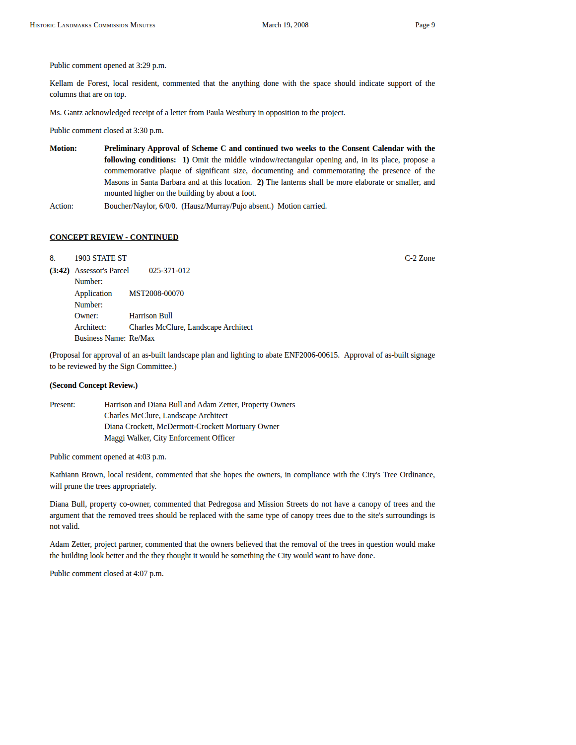Historic Landmarks Commission Minutes March 19, 2008 Page 9
Public comment opened at 3:29 p.m.
Kellam de Forest, local resident, commented that the anything done with the space should indicate support of the columns that are on top.
Ms. Gantz acknowledged receipt of a letter from Paula Westbury in opposition to the project.
Public comment closed at 3:30 p.m.
Motion:
Preliminary Approval of Scheme C and continued two weeks to the Consent Calendar with the following conditions: 1) Omit the middle window/rectangular opening and, in its place, propose a commemorative plaque of significant size, documenting and commemorating the presence of the Masons in Santa Barbara and at this location. 2) The lanterns shall be more elaborate or smaller, and mounted higher on the building by about a foot.
Action:
Boucher/Naylor, 6/0/0. (Hausz/Murray/Pujo absent.) Motion carried.
CONCEPT REVIEW - CONTINUED
8. 1903 State St C-2 Zone
(3:42)
Assessor's Parcel Number: 025-371-012
Application Number: MST2008-00070
Owner: Harrison Bull
Architect: Charles McClure, Landscape Architect
Business Name: Re/Max
(Proposal for approval of an as-built landscape plan and lighting to abate ENF2006-00615. Approval of as-built signage to be reviewed by the Sign Committee.)
(Second Concept Review.)
Present:
Harrison and Diana Bull and Adam Zetter, Property Owners
Charles McClure, Landscape Architect
Diana Crockett, McDermott-Crockett Mortuary Owner
Maggi Walker, City Enforcement Officer
Public comment opened at 4:03 p.m.
Kathiann Brown, local resident, commented that she hopes the owners, in compliance with the City's Tree Ordinance, will prune the trees appropriately.
Diana Bull, property co-owner, commented that Pedregosa and Mission Streets do not have a canopy of trees and the argument that the removed trees should be replaced with the same type of canopy trees due to the site's surroundings is not valid.
Adam Zetter, project partner, commented that the owners believed that the removal of the trees in question would make the building look better and the they thought it would be something the City would want to have done.
Public comment closed at 4:07 p.m.